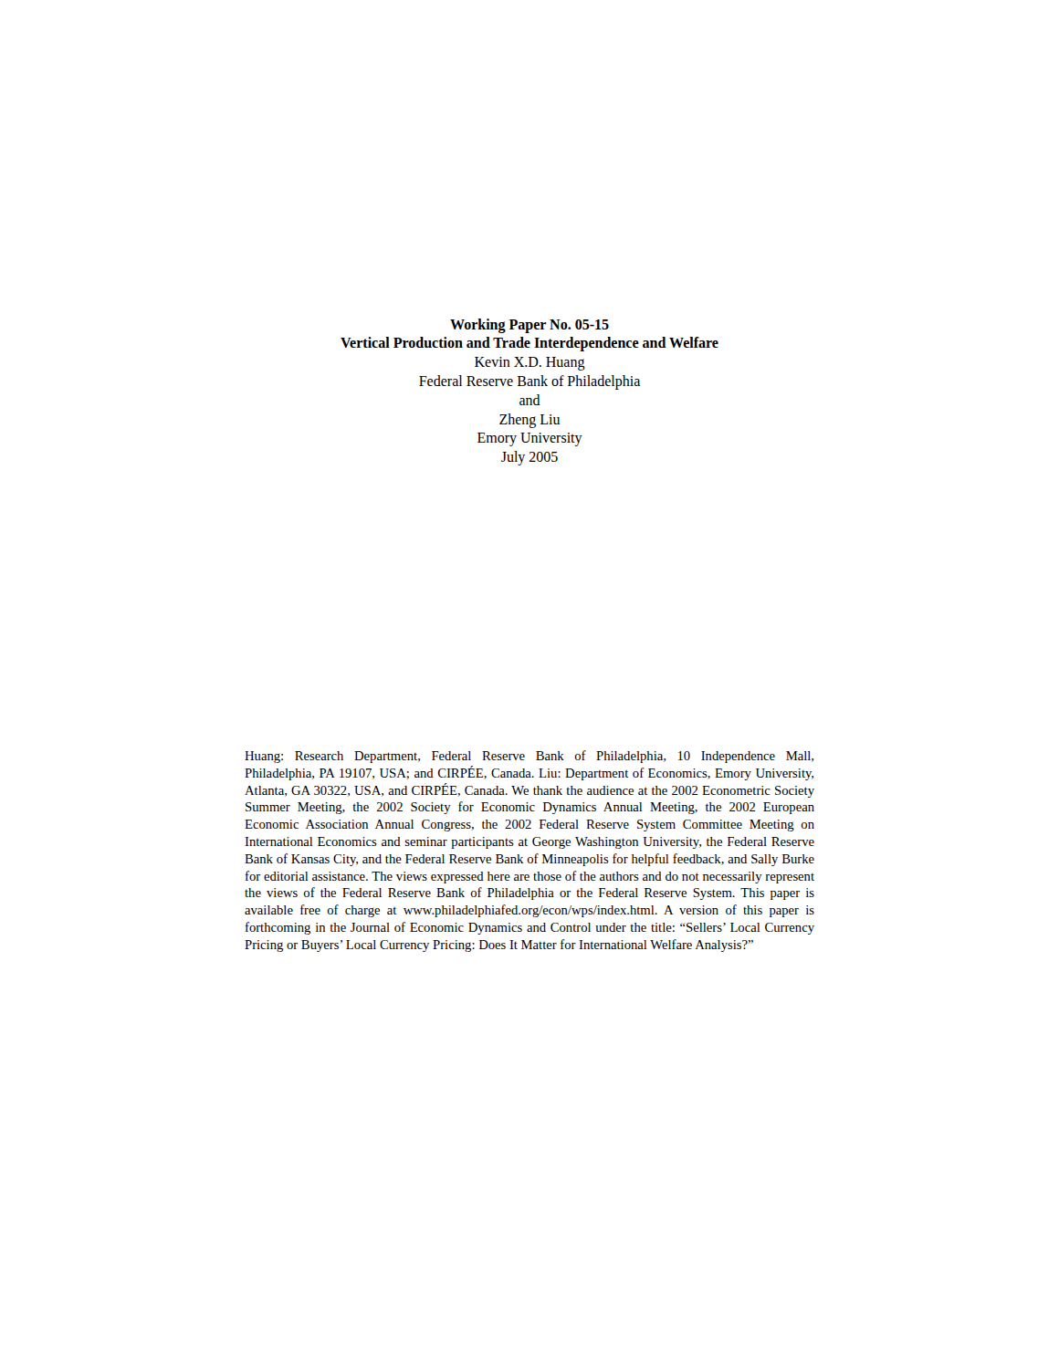Working Paper No. 05-15
Vertical Production and Trade Interdependence and Welfare
Kevin X.D. Huang
Federal Reserve Bank of Philadelphia
and
Zheng Liu
Emory University
July 2005
Huang: Research Department, Federal Reserve Bank of Philadelphia, 10 Independence Mall, Philadelphia, PA 19107, USA; and CIRPÉE, Canada. Liu: Department of Economics, Emory University, Atlanta, GA 30322, USA, and CIRPÉE, Canada. We thank the audience at the 2002 Econometric Society Summer Meeting, the 2002 Society for Economic Dynamics Annual Meeting, the 2002 European Economic Association Annual Congress, the 2002 Federal Reserve System Committee Meeting on International Economics and seminar participants at George Washington University, the Federal Reserve Bank of Kansas City, and the Federal Reserve Bank of Minneapolis for helpful feedback, and Sally Burke for editorial assistance. The views expressed here are those of the authors and do not necessarily represent the views of the Federal Reserve Bank of Philadelphia or the Federal Reserve System. This paper is available free of charge at www.philadelphiafed.org/econ/wps/index.html. A version of this paper is forthcoming in the Journal of Economic Dynamics and Control under the title: “Sellers’ Local Currency Pricing or Buyers’ Local Currency Pricing: Does It Matter for International Welfare Analysis?”